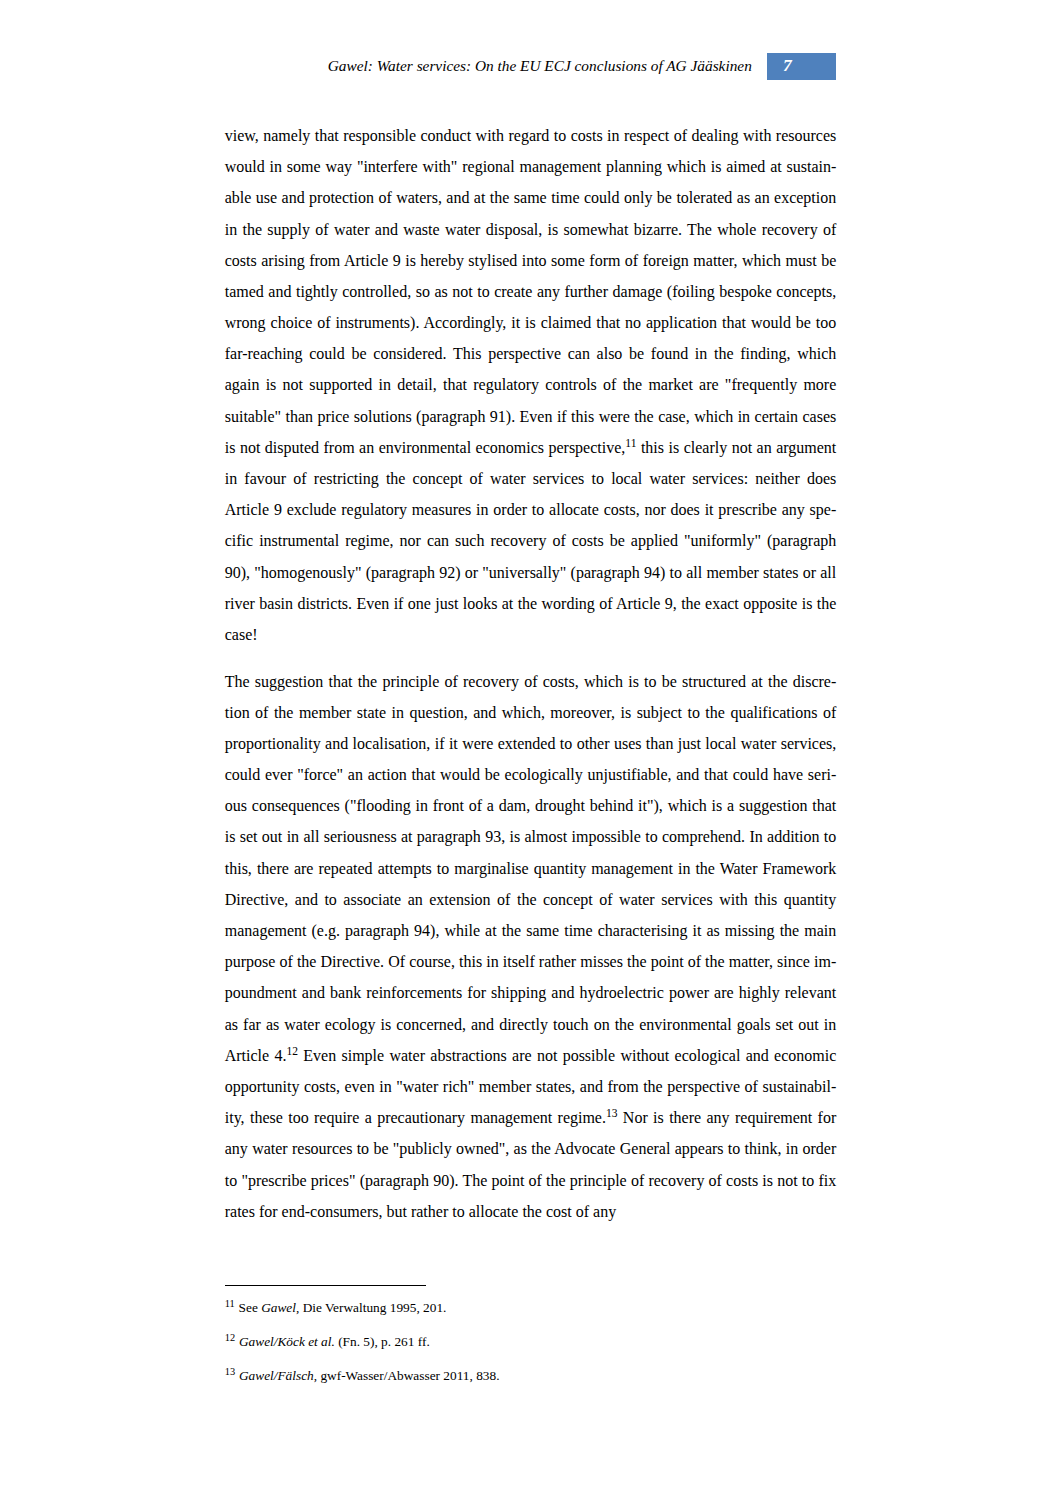Gawel: Water services: On the EU ECJ conclusions of AG Jääskinen
7
view, namely that responsible conduct with regard to costs in respect of dealing with resources would in some way "interfere with" regional management planning which is aimed at sustainable use and protection of waters, and at the same time could only be tolerated as an exception in the supply of water and waste water disposal, is somewhat bizarre. The whole recovery of costs arising from Article 9 is hereby stylised into some form of foreign matter, which must be tamed and tightly controlled, so as not to create any further damage (foiling bespoke concepts, wrong choice of instruments). Accordingly, it is claimed that no application that would be too far-reaching could be considered. This perspective can also be found in the finding, which again is not supported in detail, that regulatory controls of the market are "frequently more suitable" than price solutions (paragraph 91). Even if this were the case, which in certain cases is not disputed from an environmental economics perspective,11 this is clearly not an argument in favour of restricting the concept of water services to local water services: neither does Article 9 exclude regulatory measures in order to allocate costs, nor does it prescribe any specific instrumental regime, nor can such recovery of costs be applied "uniformly" (paragraph 90), "homogenously" (paragraph 92) or "universally" (paragraph 94) to all member states or all river basin districts. Even if one just looks at the wording of Article 9, the exact opposite is the case!
The suggestion that the principle of recovery of costs, which is to be structured at the discretion of the member state in question, and which, moreover, is subject to the qualifications of proportionality and localisation, if it were extended to other uses than just local water services, could ever "force" an action that would be ecologically unjustifiable, and that could have serious consequences ("flooding in front of a dam, drought behind it"), which is a suggestion that is set out in all seriousness at paragraph 93, is almost impossible to comprehend. In addition to this, there are repeated attempts to marginalise quantity management in the Water Framework Directive, and to associate an extension of the concept of water services with this quantity management (e.g. paragraph 94), while at the same time characterising it as missing the main purpose of the Directive. Of course, this in itself rather misses the point of the matter, since impoundment and bank reinforcements for shipping and hydroelectric power are highly relevant as far as water ecology is concerned, and directly touch on the environmental goals set out in Article 4.12 Even simple water abstractions are not possible without ecological and economic opportunity costs, even in "water rich" member states, and from the perspective of sustainability, these too require a precautionary management regime.13 Nor is there any requirement for any water resources to be "publicly owned", as the Advocate General appears to think, in order to "prescribe prices" (paragraph 90). The point of the principle of recovery of costs is not to fix rates for end-consumers, but rather to allocate the cost of any
11 See Gawel, Die Verwaltung 1995, 201.
12 Gawel/Köck et al. (Fn. 5), p. 261 ff.
13 Gawel/Fälsch, gwf-Wasser/Abwasser 2011, 838.